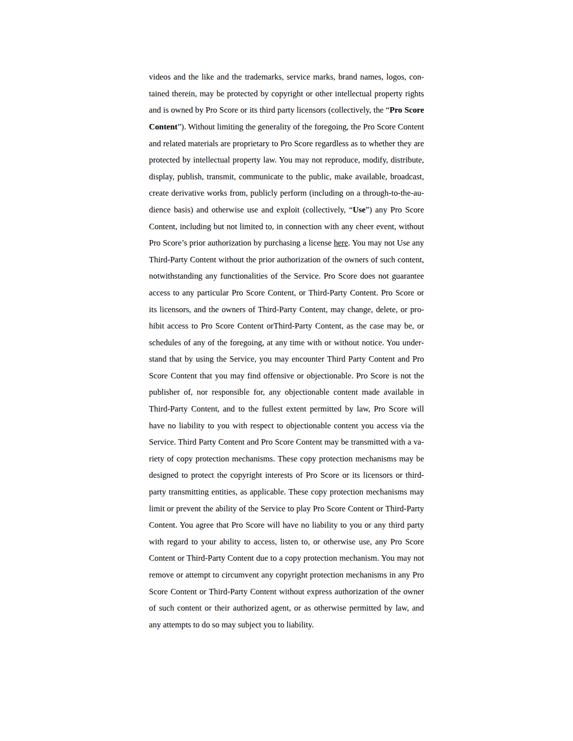videos and the like and the trademarks, service marks, brand names, logos, contained therein, may be protected by copyright or other intellectual property rights and is owned by Pro Score or its third party licensors (collectively, the “Pro Score Content”). Without limiting the generality of the foregoing, the Pro Score Content and related materials are proprietary to Pro Score regardless as to whether they are protected by intellectual property law. You may not reproduce, modify, distribute, display, publish, transmit, communicate to the public, make available, broadcast, create derivative works from, publicly perform (including on a through-to-the-audience basis) and otherwise use and exploit (collectively, “Use”) any Pro Score Content, including but not limited to, in connection with any cheer event, without Pro Score’s prior authorization by purchasing a license here. You may not Use any Third-Party Content without the prior authorization of the owners of such content, notwithstanding any functionalities of the Service. Pro Score does not guarantee access to any particular Pro Score Content, or Third-Party Content. Pro Score or its licensors, and the owners of Third-Party Content, may change, delete, or prohibit access to Pro Score Content orThird-Party Content, as the case may be, or schedules of any of the foregoing, at any time with or without notice. You understand that by using the Service, you may encounter Third Party Content and Pro Score Content that you may find offensive or objectionable. Pro Score is not the publisher of, nor responsible for, any objectionable content made available in Third-Party Content, and to the fullest extent permitted by law, Pro Score will have no liability to you with respect to objectionable content you access via the Service. Third Party Content and Pro Score Content may be transmitted with a variety of copy protection mechanisms. These copy protection mechanisms may be designed to protect the copyright interests of Pro Score or its licensors or third-party transmitting entities, as applicable. These copy protection mechanisms may limit or prevent the ability of the Service to play Pro Score Content or Third-Party Content. You agree that Pro Score will have no liability to you or any third party with regard to your ability to access, listen to, or otherwise use, any Pro Score Content or Third-Party Content due to a copy protection mechanism. You may not remove or attempt to circumvent any copyright protection mechanisms in any Pro Score Content or Third-Party Content without express authorization of the owner of such content or their authorized agent, or as otherwise permitted by law, and any attempts to do so may subject you to liability.